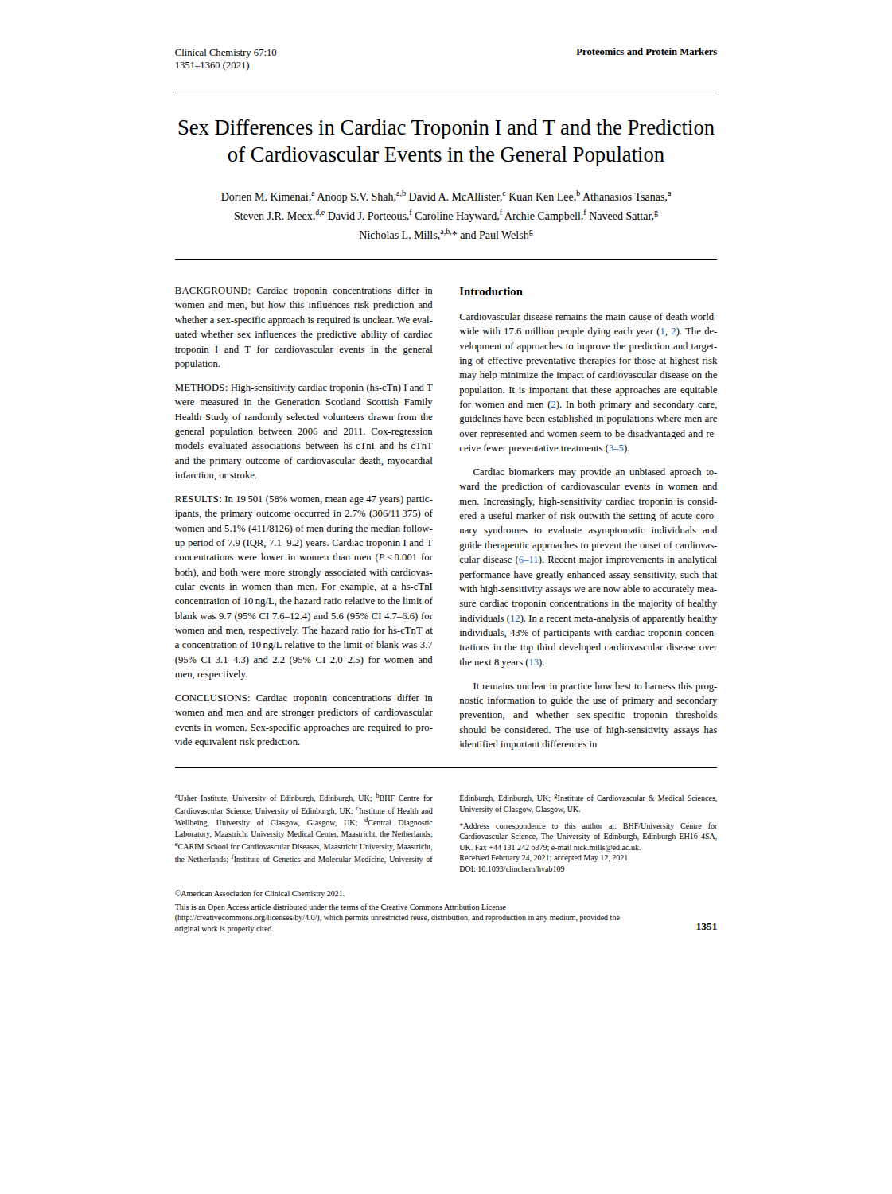Clinical Chemistry 67:10
1351–1360 (2021)
Proteomics and Protein Markers
Sex Differences in Cardiac Troponin I and T and the Prediction of Cardiovascular Events in the General Population
Dorien M. Kimenai,a Anoop S.V. Shah,a,b David A. McAllister,c Kuan Ken Lee,b Athanasios Tsanas,a
Steven J.R. Meex,d,e David J. Porteous,f Caroline Hayward,f Archie Campbell,f Naveed Sattar,g
Nicholas L. Mills,a,b,* and Paul Welshg
BACKGROUND: Cardiac troponin concentrations differ in women and men, but how this influences risk prediction and whether a sex-specific approach is required is unclear. We evaluated whether sex influences the predictive ability of cardiac troponin I and T for cardiovascular events in the general population.
METHODS: High-sensitivity cardiac troponin (hs-cTn) I and T were measured in the Generation Scotland Scottish Family Health Study of randomly selected volunteers drawn from the general population between 2006 and 2011. Cox-regression models evaluated associations between hs-cTnI and hs-cTnT and the primary outcome of cardiovascular death, myocardial infarction, or stroke.
RESULTS: In 19 501 (58% women, mean age 47 years) participants, the primary outcome occurred in 2.7% (306/11 375) of women and 5.1% (411/8126) of men during the median follow-up period of 7.9 (IQR, 7.1–9.2) years. Cardiac troponin I and T concentrations were lower in women than men (P < 0.001 for both), and both were more strongly associated with cardiovascular events in women than men. For example, at a hs-cTnI concentration of 10 ng/L, the hazard ratio relative to the limit of blank was 9.7 (95% CI 7.6–12.4) and 5.6 (95% CI 4.7–6.6) for women and men, respectively. The hazard ratio for hs-cTnT at a concentration of 10 ng/L relative to the limit of blank was 3.7 (95% CI 3.1–4.3) and 2.2 (95% CI 2.0–2.5) for women and men, respectively.
CONCLUSIONS: Cardiac troponin concentrations differ in women and men and are stronger predictors of cardiovascular events in women. Sex-specific approaches are required to provide equivalent risk prediction.
Introduction
Cardiovascular disease remains the main cause of death worldwide with 17.6 million people dying each year (1, 2). The development of approaches to improve the prediction and targeting of effective preventative therapies for those at highest risk may help minimize the impact of cardiovascular disease on the population. It is important that these approaches are equitable for women and men (2). In both primary and secondary care, guidelines have been established in populations where men are over represented and women seem to be disadvantaged and receive fewer preventative treatments (3–5).
Cardiac biomarkers may provide an unbiased aproach toward the prediction of cardiovascular events in women and men. Increasingly, high-sensitivity cardiac troponin is considered a useful marker of risk outwith the setting of acute coronary syndromes to evaluate asymptomatic individuals and guide therapeutic approaches to prevent the onset of cardiovascular disease (6–11). Recent major improvements in analytical performance have greatly enhanced assay sensitivity, such that with high-sensitivity assays we are now able to accurately measure cardiac troponin concentrations in the majority of healthy individuals (12). In a recent meta-analysis of apparently healthy individuals, 43% of participants with cardiac troponin concentrations in the top third developed cardiovascular disease over the next 8 years (13).
It remains unclear in practice how best to harness this prognostic information to guide the use of primary and secondary prevention, and whether sex-specific troponin thresholds should be considered. The use of high-sensitivity assays has identified important differences in
aUsher Institute, University of Edinburgh, Edinburgh, UK; bBHF Centre for Cardiovascular Science, University of Edinburgh, UK; cInstitute of Health and Wellbeing, University of Glasgow, Glasgow, UK; dCentral Diagnostic Laboratory, Maastricht University Medical Center, Maastricht, the Netherlands; eCARIM School for Cardiovascular Diseases, Maastricht University, Maastricht, the Netherlands; fInstitute of Genetics and Molecular Medicine, University of Edinburgh, Edinburgh, UK; gInstitute of Cardiovascular & Medical Sciences, University of Glasgow, Glasgow, UK.
*Address correspondence to this author at: BHF/University Centre for Cardiovascular Science, The University of Edinburgh, Edinburgh EH16 4SA, UK. Fax +44 131 242 6379; e-mail nick.mills@ed.ac.uk.
Received February 24, 2021; accepted May 12, 2021.
DOI: 10.1093/clinchem/hvab109
©American Association for Clinical Chemistry 2021.
This is an Open Access article distributed under the terms of the Creative Commons Attribution License (http://creativecommons.org/licenses/by/4.0/), which permits unrestricted reuse, distribution, and reproduction in any medium, provided the original work is properly cited.
1351